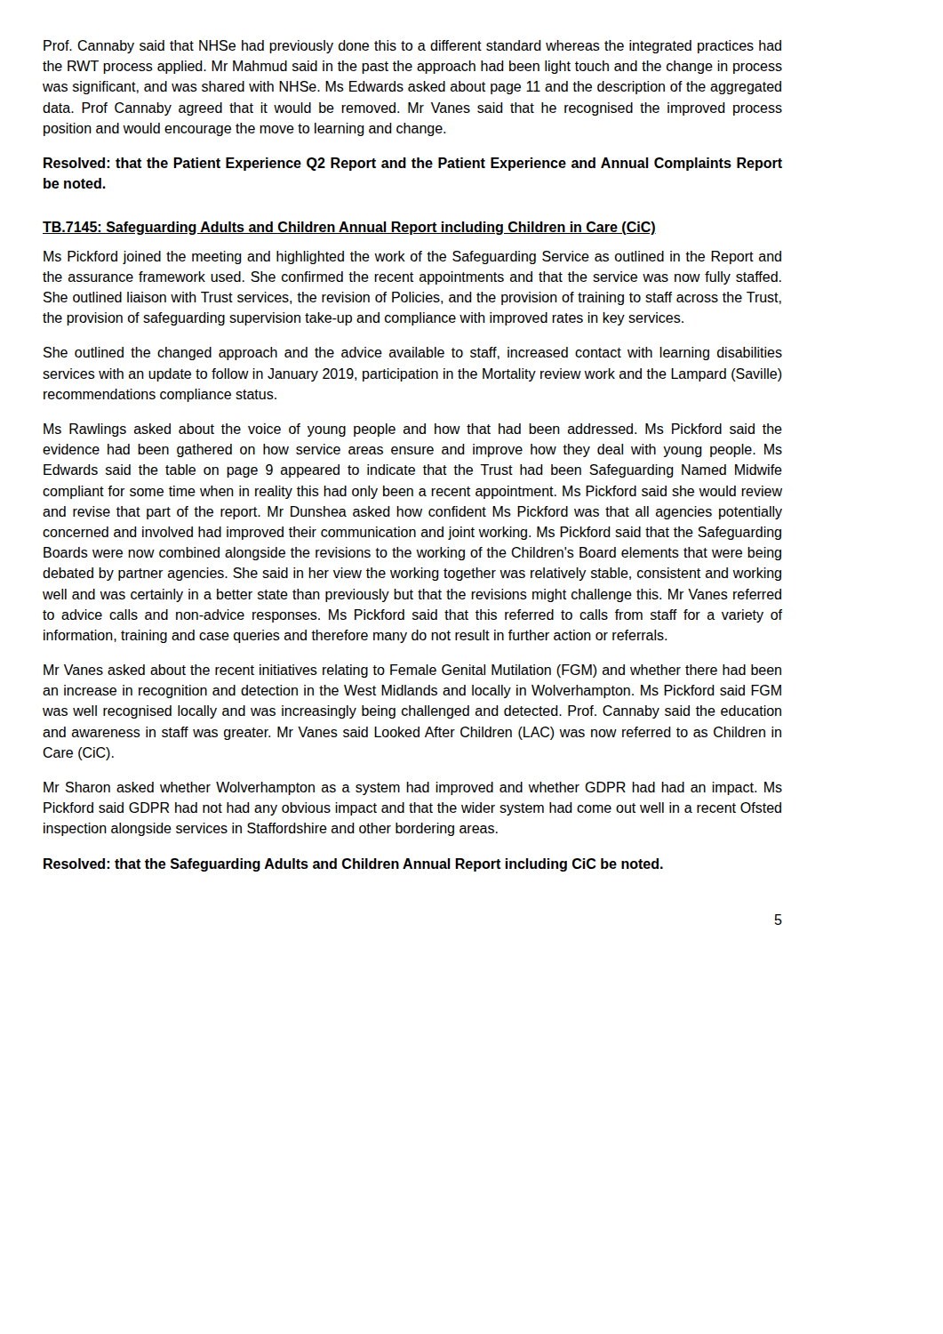Prof. Cannaby said that NHSe had previously done this to a different standard whereas the integrated practices had the RWT process applied. Mr Mahmud said in the past the approach had been light touch and the change in process was significant, and was shared with NHSe. Ms Edwards asked about page 11 and the description of the aggregated data. Prof Cannaby agreed that it would be removed. Mr Vanes said that he recognised the improved process position and would encourage the move to learning and change.
Resolved: that the Patient Experience Q2 Report and the Patient Experience and Annual Complaints Report be noted.
TB.7145: Safeguarding Adults and Children Annual Report including Children in Care (CiC)
Ms Pickford joined the meeting and highlighted the work of the Safeguarding Service as outlined in the Report and the assurance framework used. She confirmed the recent appointments and that the service was now fully staffed. She outlined liaison with Trust services, the revision of Policies, and the provision of training to staff across the Trust, the provision of safeguarding supervision take-up and compliance with improved rates in key services.
She outlined the changed approach and the advice available to staff, increased contact with learning disabilities services with an update to follow in January 2019, participation in the Mortality review work and the Lampard (Saville) recommendations compliance status.
Ms Rawlings asked about the voice of young people and how that had been addressed. Ms Pickford said the evidence had been gathered on how service areas ensure and improve how they deal with young people. Ms Edwards said the table on page 9 appeared to indicate that the Trust had been Safeguarding Named Midwife compliant for some time when in reality this had only been a recent appointment. Ms Pickford said she would review and revise that part of the report. Mr Dunshea asked how confident Ms Pickford was that all agencies potentially concerned and involved had improved their communication and joint working. Ms Pickford said that the Safeguarding Boards were now combined alongside the revisions to the working of the Children's Board elements that were being debated by partner agencies. She said in her view the working together was relatively stable, consistent and working well and was certainly in a better state than previously but that the revisions might challenge this. Mr Vanes referred to advice calls and non-advice responses. Ms Pickford said that this referred to calls from staff for a variety of information, training and case queries and therefore many do not result in further action or referrals.
Mr Vanes asked about the recent initiatives relating to Female Genital Mutilation (FGM) and whether there had been an increase in recognition and detection in the West Midlands and locally in Wolverhampton. Ms Pickford said FGM was well recognised locally and was increasingly being challenged and detected. Prof. Cannaby said the education and awareness in staff was greater. Mr Vanes said Looked After Children (LAC) was now referred to as Children in Care (CiC).
Mr Sharon asked whether Wolverhampton as a system had improved and whether GDPR had had an impact. Ms Pickford said GDPR had not had any obvious impact and that the wider system had come out well in a recent Ofsted inspection alongside services in Staffordshire and other bordering areas.
Resolved: that the Safeguarding Adults and Children Annual Report including CiC be noted.
5